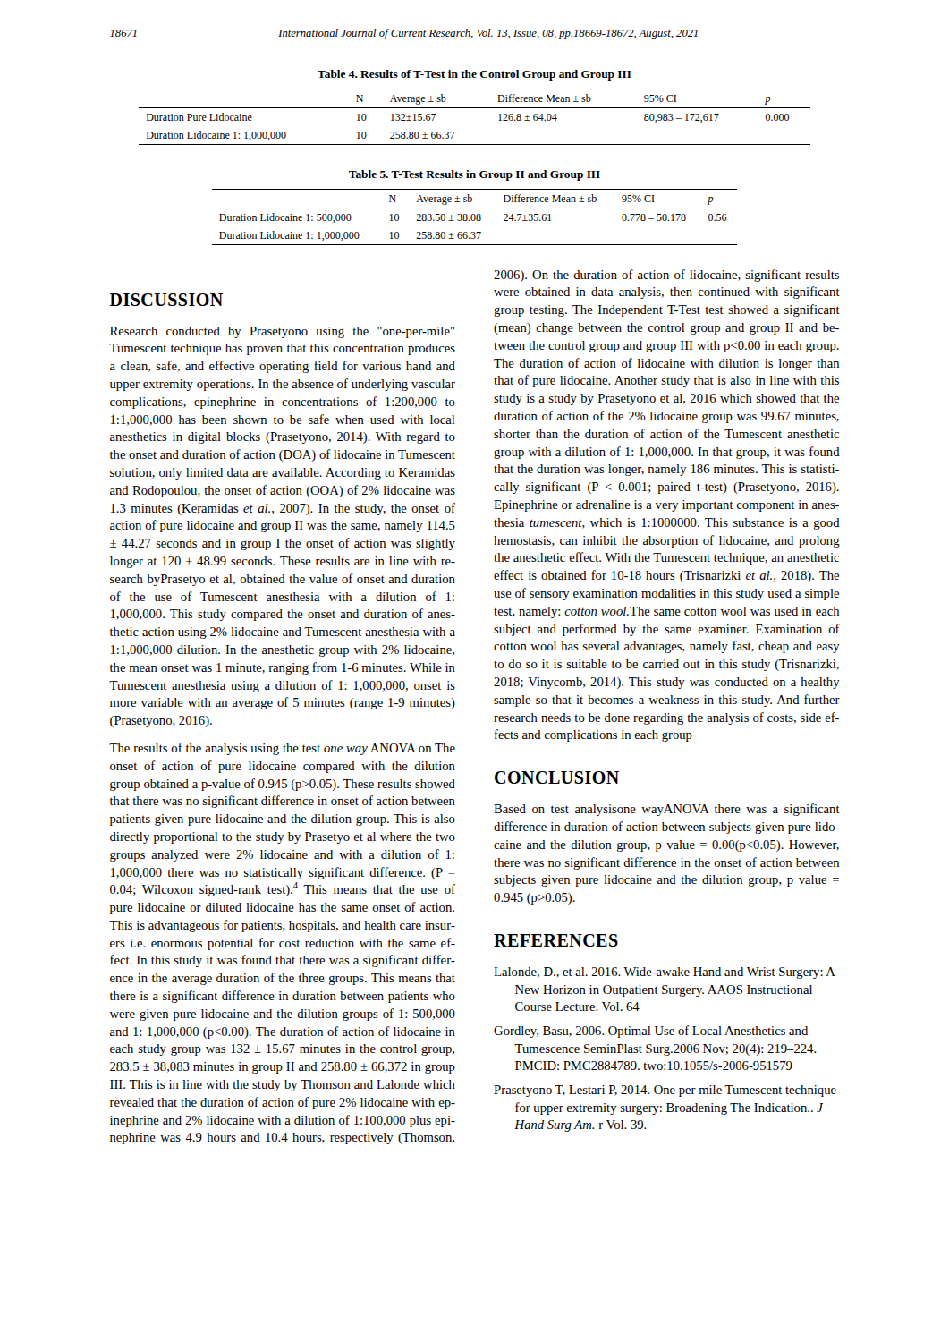18671 International Journal of Current Research, Vol. 13, Issue, 08, pp.18669-18672, August, 2021
Table 4. Results of T-Test in the Control Group and Group III
| | N | Average ± sb | Difference Mean ± sb | 95% CI | p |
| --- | --- | --- | --- | --- | --- |
| Duration Pure Lidocaine | 10 | 132±15.67 | 126.8 ± 64.04 | 80,983 – 172,617 | 0.000 |
| Duration Lidocaine 1: 1,000,000 | 10 | 258.80 ± 66.37 | | | |
Table 5. T-Test Results in Group II and Group III
| | N | Average ± sb | Difference Mean ± sb | 95% CI | p |
| --- | --- | --- | --- | --- | --- |
| Duration Lidocaine 1: 500,000 | 10 | 283.50 ± 38.08 | 24.7±35.61 | 0.778 – 50.178 | 0.56 |
| Duration Lidocaine 1: 1,000,000 | 10 | 258.80 ± 66.37 | | | |
DISCUSSION
Research conducted by Prasetyono using the "one-per-mile" Tumescent technique has proven that this concentration produces a clean, safe, and effective operating field for various hand and upper extremity operations. In the absence of underlying vascular complications, epinephrine in concentrations of 1:200,000 to 1:1,000,000 has been shown to be safe when used with local anesthetics in digital blocks (Prasetyono, 2014). With regard to the onset and duration of action (DOA) of lidocaine in Tumescent solution, only limited data are available. According to Keramidas and Rodopoulou, the onset of action (OOA) of 2% lidocaine was 1.3 minutes (Keramidas et al., 2007). In the study, the onset of action of pure lidocaine and group II was the same, namely 114.5 ± 44.27 seconds and in group I the onset of action was slightly longer at 120 ± 48.99 seconds. These results are in line with research byPrasetyo et al, obtained the value of onset and duration of the use of Tumescent anesthesia with a dilution of 1: 1,000,000. This study compared the onset and duration of anesthetic action using 2% lidocaine and Tumescent anesthesia with a 1:1,000,000 dilution. In the anesthetic group with 2% lidocaine, the mean onset was 1 minute, ranging from 1-6 minutes. While in Tumescent anesthesia using a dilution of 1: 1,000,000, onset is more variable with an average of 5 minutes (range 1-9 minutes) (Prasetyono, 2016).
The results of the analysis using the test one way ANOVA on The onset of action of pure lidocaine compared with the dilution group obtained a p-value of 0.945 (p>0.05). These results showed that there was no significant difference in onset of action between patients given pure lidocaine and the dilution group. This is also directly proportional to the study by Prasetyo et al where the two groups analyzed were 2% lidocaine and with a dilution of 1: 1,000,000 there was no statistically significant difference. (P = 0.04; Wilcoxon signed-rank test).4 This means that the use of pure lidocaine or diluted lidocaine has the same onset of action. This is advantageous for patients, hospitals, and health care insurers i.e. enormous potential for cost reduction with the same effect. In this study it was found that there was a significant difference in the average duration of the three groups. This means that there is a significant difference in duration between patients who were given pure lidocaine and the dilution groups of 1: 500,000 and 1: 1,000,000 (p<0.00). The duration of action of lidocaine in each study group was 132 ± 15.67 minutes in the control group, 283.5 ± 38,083 minutes in group II and 258.80 ± 66,372 in group III. This is in line with the study by Thomson and Lalonde which revealed that the duration of action of pure 2% lidocaine with epinephrine and 2% lidocaine with a dilution of 1:100,000 plus epinephrine was 4.9 hours and 10.4 hours, respectively (Thomson, 2006). On the duration of action of lidocaine, significant results were obtained in data analysis, then continued with significant group testing. The Independent T-Test test showed a significant (mean) change between the control group and group II and between the control group and group III with p<0.00 in each group. The duration of action of lidocaine with dilution is longer than that of pure lidocaine. Another study that is also in line with this study is a study by Prasetyono et al, 2016 which showed that the duration of action of the 2% lidocaine group was 99.67 minutes, shorter than the duration of action of the Tumescent anesthetic group with a dilution of 1: 1,000,000. In that group, it was found that the duration was longer, namely 186 minutes. This is statistically significant (P < 0.001; paired t-test) (Prasetyono, 2016). Epinephrine or adrenaline is a very important component in anesthesia tumescent, which is 1:1000000. This substance is a good hemostasis, can inhibit the absorption of lidocaine, and prolong the anesthetic effect. With the Tumescent technique, an anesthetic effect is obtained for 10-18 hours (Trisnarizki et al., 2018). The use of sensory examination modalities in this study used a simple test, namely: cotton wool. The same cotton wool was used in each subject and performed by the same examiner. Examination of cotton wool has several advantages, namely fast, cheap and easy to do so it is suitable to be carried out in this study (Trisnarizki, 2018; Vinycomb, 2014). This study was conducted on a healthy sample so that it becomes a weakness in this study. And further research needs to be done regarding the analysis of costs, side effects and complications in each group
CONCLUSION
Based on test analysisone wayANOVA there was a significant difference in duration of action between subjects given pure lidocaine and the dilution group, p value = 0.00(p<0.05). However, there was no significant difference in the onset of action between subjects given pure lidocaine and the dilution group, p value = 0.945 (p>0.05).
REFERENCES
Lalonde, D., et al. 2016. Wide-awake Hand and Wrist Surgery: A New Horizon in Outpatient Surgery. AAOS Instructional Course Lecture. Vol. 64
Gordley, Basu, 2006. Optimal Use of Local Anesthetics and Tumescence SeminPlast Surg.2006 Nov; 20(4): 219–224. PMCID: PMC2884789. two:10.1055/s-2006-951579
Prasetyono T, Lestari P, 2014. One per mile Tumescent technique for upper extremity surgery: Broadening The Indication.. J Hand Surg Am. r Vol. 39.